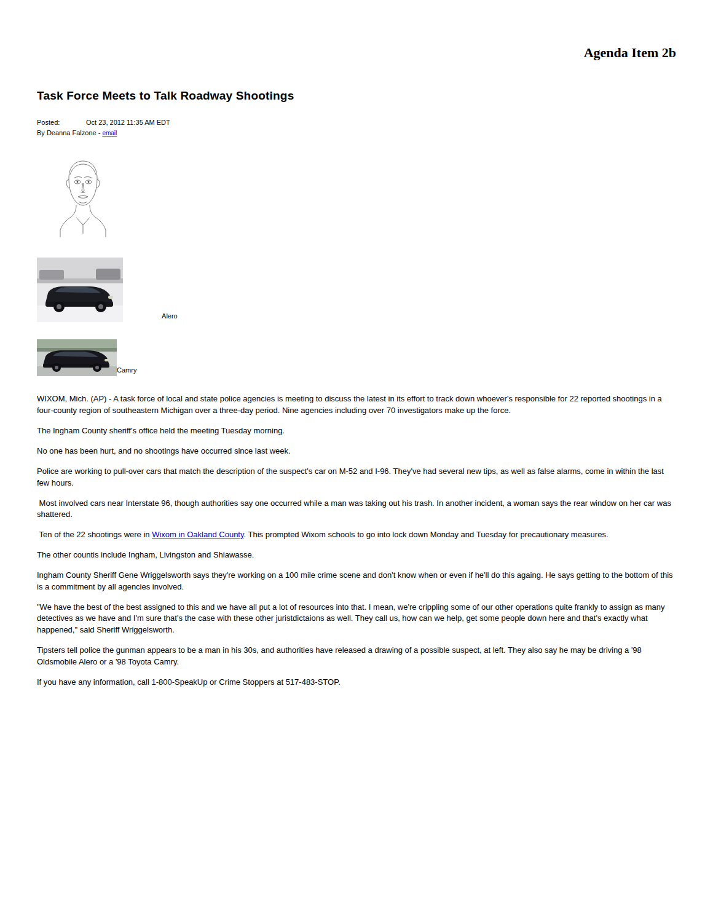Agenda Item 2b
Task Force Meets to Talk Roadway Shootings
Posted: Oct 23, 2012 11:35 AM EDT
By Deanna Falzone - email
Alero
Camry
WIXOM, Mich. (AP) - A task force of local and state police agencies is meeting to discuss the latest in its effort to track down whoever's responsible for 22 reported shootings in a four-county region of southeastern Michigan over a three-day period. Nine agencies including over 70 investigators make up the force.
The Ingham County sheriff's office held the meeting Tuesday morning.
No one has been hurt, and no shootings have occurred since last week.
Police are working to pull-over cars that match the description of the suspect's car on M-52 and I-96. They've had several new tips, as well as false alarms, come in within the last few hours.
Most involved cars near Interstate 96, though authorities say one occurred while a man was taking out his trash. In another incident, a woman says the rear window on her car was shattered.
Ten of the 22 shootings were in Wixom in Oakland County. This prompted Wixom schools to go into lock down Monday and Tuesday for precautionary measures.
The other countis include Ingham, Livingston and Shiawasse.
Ingham County Sheriff Gene Wriggelsworth says they're working on a 100 mile crime scene and don't know when or even if he'll do this againg. He says getting to the bottom of this is a commitment by all agencies involved.
"We have the best of the best assigned to this and we have all put a lot of resources into that. I mean, we're crippling some of our other operations quite frankly to assign as many detectives as we have and I'm sure that's the case with these other juristdictaions as well. They call us, how can we help, get some people down here and that's exactly what happened," said Sheriff Wriggelsworth.
Tipsters tell police the gunman appears to be a man in his 30s, and authorities have released a drawing of a possible suspect, at left. They also say he may be driving a '98 Oldsmobile Alero or a '98 Toyota Camry.
If you have any information, call 1-800-SpeakUp or Crime Stoppers at 517-483-STOP.